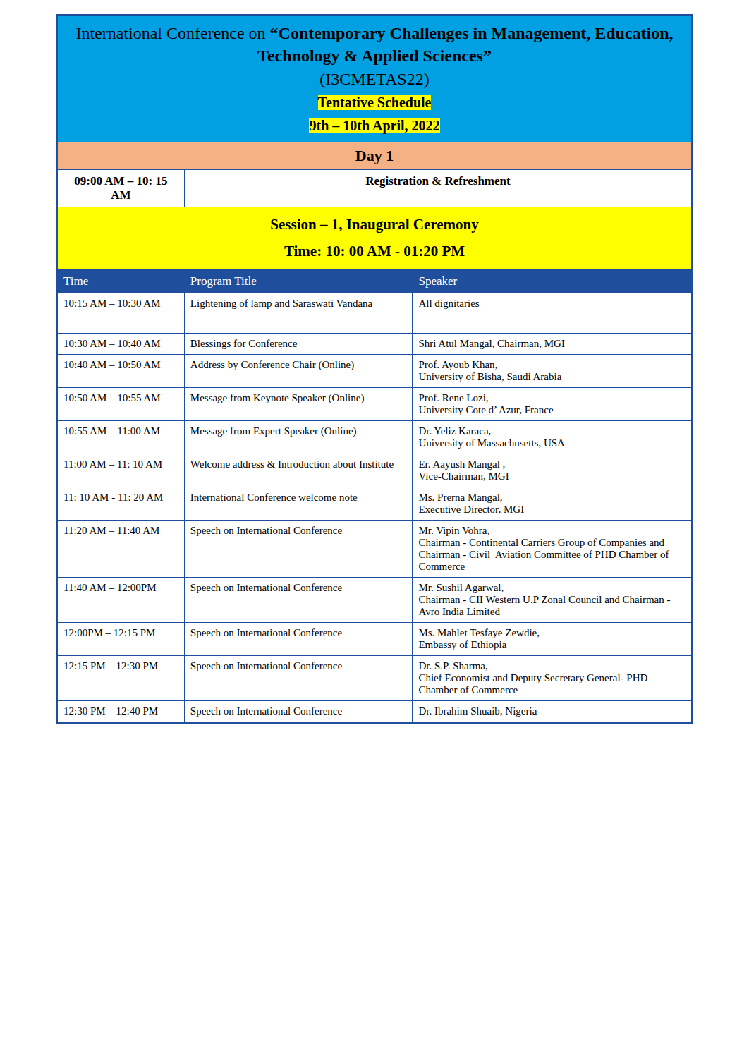| International Conference on “Contemporary Challenges in Management, Education, Technology & Applied Sciences” (I3CMETAS22) Tentative Schedule 9th – 10th April, 2022 |
| Day 1 |
| 09:00 AM – 10: 15 AM | Registration & Refreshment |
| Session – 1, Inaugural Ceremony Time: 10: 00 AM - 01:20 PM |
| Time | Program Title | Speaker |
| 10:15 AM – 10:30 AM | Lightening of lamp and Saraswati Vandana | All dignitaries |
| 10:30 AM – 10:40 AM | Blessings for Conference | Shri Atul Mangal, Chairman, MGI |
| 10:40 AM – 10:50 AM | Address by Conference Chair (Online) | Prof. Ayoub Khan, University of Bisha, Saudi Arabia |
| 10:50 AM – 10:55 AM | Message from Keynote Speaker (Online) | Prof. Rene Lozi, University Cote d’ Azur, France |
| 10:55 AM – 11:00 AM | Message from Expert Speaker (Online) | Dr. Yeliz Karaca, University of Massachusetts, USA |
| 11:00 AM – 11: 10 AM | Welcome address & Introduction about Institute | Er. Aayush Mangal , Vice-Chairman, MGI |
| 11: 10 AM - 11: 20 AM | International Conference welcome note | Ms. Prerna Mangal, Executive Director, MGI |
| 11:20 AM – 11:40 AM | Speech on International Conference | Mr. Vipin Vohra, Chairman - Continental Carriers Group of Companies and Chairman - Civil Aviation Committee of PHD Chamber of Commerce |
| 11:40 AM – 12:00PM | Speech on International Conference | Mr. Sushil Agarwal, Chairman - CII Western U.P Zonal Council and Chairman - Avro India Limited |
| 12:00PM – 12:15 PM | Speech on International Conference | Ms. Mahlet Tesfaye Zewdie, Embassy of Ethiopia |
| 12:15 PM – 12:30 PM | Speech on International Conference | Dr. S.P. Sharma, Chief Economist and Deputy Secretary General- PHD Chamber of Commerce |
| 12:30 PM – 12:40 PM | Speech on International Conference | Dr. Ibrahim Shuaib, Nigeria |